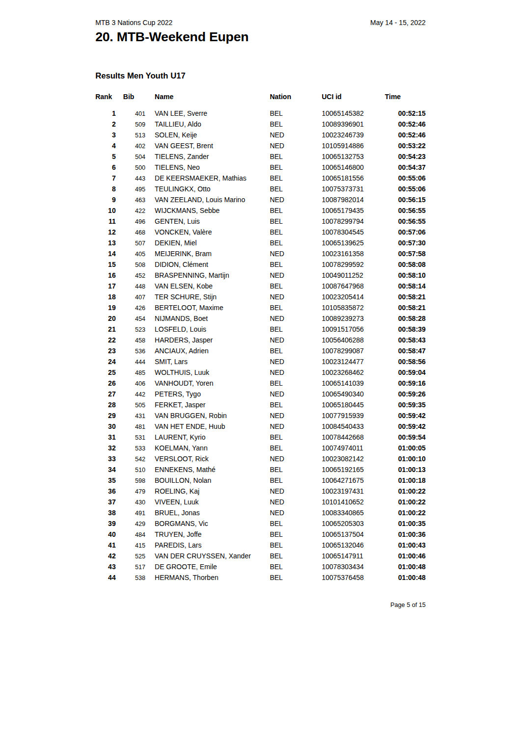MTB 3 Nations Cup 2022 May 14 - 15, 2022
20. MTB-Weekend Eupen
Results Men Youth U17
| Rank | Bib | Name | Nation | UCI id | Time |
| --- | --- | --- | --- | --- | --- |
| 1 | 401 | VAN LEE, Sverre | BEL | 10065145382 | 00:52:15 |
| 2 | 509 | TAILLIEU, Aldo | BEL | 10089396901 | 00:52:46 |
| 3 | 513 | SOLEN, Keije | NED | 10023246739 | 00:52:46 |
| 4 | 402 | VAN GEEST, Brent | NED | 10105914886 | 00:53:22 |
| 5 | 504 | TIELENS, Zander | BEL | 10065132753 | 00:54:23 |
| 6 | 500 | TIELENS, Neo | BEL | 10065146800 | 00:54:37 |
| 7 | 443 | DE KEERSMAEKER, Mathias | BEL | 10065181556 | 00:55:06 |
| 8 | 495 | TEULINGKX, Otto | BEL | 10075373731 | 00:55:06 |
| 9 | 463 | VAN ZEELAND, Louis Marino | NED | 10087982014 | 00:56:15 |
| 10 | 422 | WIJCKMANS, Sebbe | BEL | 10065179435 | 00:56:55 |
| 11 | 496 | GENTEN, Luis | BEL | 10078299794 | 00:56:55 |
| 12 | 468 | VONCKEN, Valère | BEL | 10078304545 | 00:57:06 |
| 13 | 507 | DEKIEN, Miel | BEL | 10065139625 | 00:57:30 |
| 14 | 405 | MEIJERINK, Bram | NED | 10023161358 | 00:57:58 |
| 15 | 508 | DIDION, Clément | BEL | 10078299592 | 00:58:08 |
| 16 | 452 | BRASPENNING, Martijn | NED | 10049011252 | 00:58:10 |
| 17 | 448 | VAN ELSEN, Kobe | BEL | 10087647968 | 00:58:14 |
| 18 | 407 | TER SCHURE, Stijn | NED | 10023205414 | 00:58:21 |
| 19 | 426 | BERTELOOT, Maxime | BEL | 10105835872 | 00:58:21 |
| 20 | 454 | NIJMANDS, Boet | NED | 10089239273 | 00:58:28 |
| 21 | 523 | LOSFELD, Louis | BEL | 10091517056 | 00:58:39 |
| 22 | 458 | HARDERS, Jasper | NED | 10056406288 | 00:58:43 |
| 23 | 536 | ANCIAUX, Adrien | BEL | 10078299087 | 00:58:47 |
| 24 | 444 | SMIT, Lars | NED | 10023124477 | 00:58:56 |
| 25 | 485 | WOLTHUIS, Luuk | NED | 10023268462 | 00:59:04 |
| 26 | 406 | VANHOUDT, Yoren | BEL | 10065141039 | 00:59:16 |
| 27 | 442 | PETERS, Tygo | NED | 10065490340 | 00:59:26 |
| 28 | 505 | FERKET, Jasper | BEL | 10065180445 | 00:59:35 |
| 29 | 431 | VAN BRUGGEN, Robin | NED | 10077915939 | 00:59:42 |
| 30 | 481 | VAN HET ENDE, Huub | NED | 10084540433 | 00:59:42 |
| 31 | 531 | LAURENT, Kyrio | BEL | 10078442668 | 00:59:54 |
| 32 | 533 | KOELMAN, Yann | BEL | 10074974011 | 01:00:05 |
| 33 | 542 | VERSLOOT, Rick | NED | 10023082142 | 01:00:10 |
| 34 | 510 | ENNEKENS, Mathé | BEL | 10065192165 | 01:00:13 |
| 35 | 598 | BOUILLON, Nolan | BEL | 10064271675 | 01:00:18 |
| 36 | 479 | ROELING, Kaj | NED | 10023197431 | 01:00:22 |
| 37 | 430 | VIVEEN, Luuk | NED | 10101410652 | 01:00:22 |
| 38 | 491 | BRUEL, Jonas | NED | 10083340865 | 01:00:22 |
| 39 | 429 | BORGMANS, Vic | BEL | 10065205303 | 01:00:35 |
| 40 | 484 | TRUYEN, Joffe | BEL | 10065137504 | 01:00:36 |
| 41 | 415 | PAREDIS, Lars | BEL | 10065132046 | 01:00:43 |
| 42 | 525 | VAN DER CRUYSSEN, Xander | BEL | 10065147911 | 01:00:46 |
| 43 | 517 | DE GROOTE, Emile | BEL | 10078303434 | 01:00:48 |
| 44 | 538 | HERMANS, Thorben | BEL | 10075376458 | 01:00:48 |
Page 5 of 15